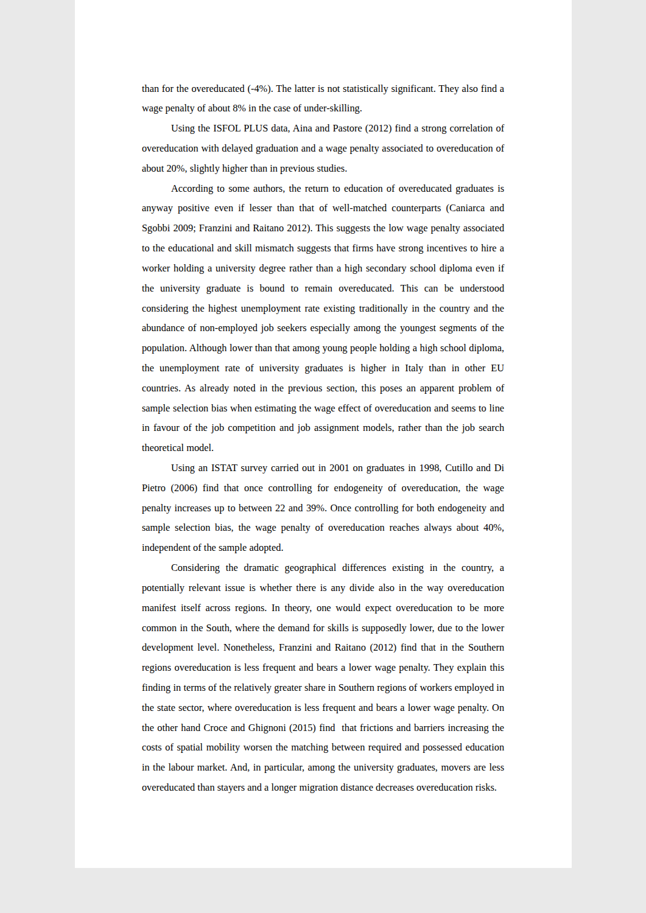than for the overeducated (-4%). The latter is not statistically significant. They also find a wage penalty of about 8% in the case of under-skilling.
Using the ISFOL PLUS data, Aina and Pastore (2012) find a strong correlation of overeducation with delayed graduation and a wage penalty associated to overeducation of about 20%, slightly higher than in previous studies.
According to some authors, the return to education of overeducated graduates is anyway positive even if lesser than that of well-matched counterparts (Caniarca and Sgobbi 2009; Franzini and Raitano 2012). This suggests the low wage penalty associated to the educational and skill mismatch suggests that firms have strong incentives to hire a worker holding a university degree rather than a high secondary school diploma even if the university graduate is bound to remain overeducated. This can be understood considering the highest unemployment rate existing traditionally in the country and the abundance of non-employed job seekers especially among the youngest segments of the population. Although lower than that among young people holding a high school diploma, the unemployment rate of university graduates is higher in Italy than in other EU countries. As already noted in the previous section, this poses an apparent problem of sample selection bias when estimating the wage effect of overeducation and seems to line in favour of the job competition and job assignment models, rather than the job search theoretical model.
Using an ISTAT survey carried out in 2001 on graduates in 1998, Cutillo and Di Pietro (2006) find that once controlling for endogeneity of overeducation, the wage penalty increases up to between 22 and 39%. Once controlling for both endogeneity and sample selection bias, the wage penalty of overeducation reaches always about 40%, independent of the sample adopted.
Considering the dramatic geographical differences existing in the country, a potentially relevant issue is whether there is any divide also in the way overeducation manifest itself across regions. In theory, one would expect overeducation to be more common in the South, where the demand for skills is supposedly lower, due to the lower development level. Nonetheless, Franzini and Raitano (2012) find that in the Southern regions overeducation is less frequent and bears a lower wage penalty. They explain this finding in terms of the relatively greater share in Southern regions of workers employed in the state sector, where overeducation is less frequent and bears a lower wage penalty. On the other hand Croce and Ghignoni (2015) find that frictions and barriers increasing the costs of spatial mobility worsen the matching between required and possessed education in the labour market. And, in particular, among the university graduates, movers are less overeducated than stayers and a longer migration distance decreases overeducation risks.